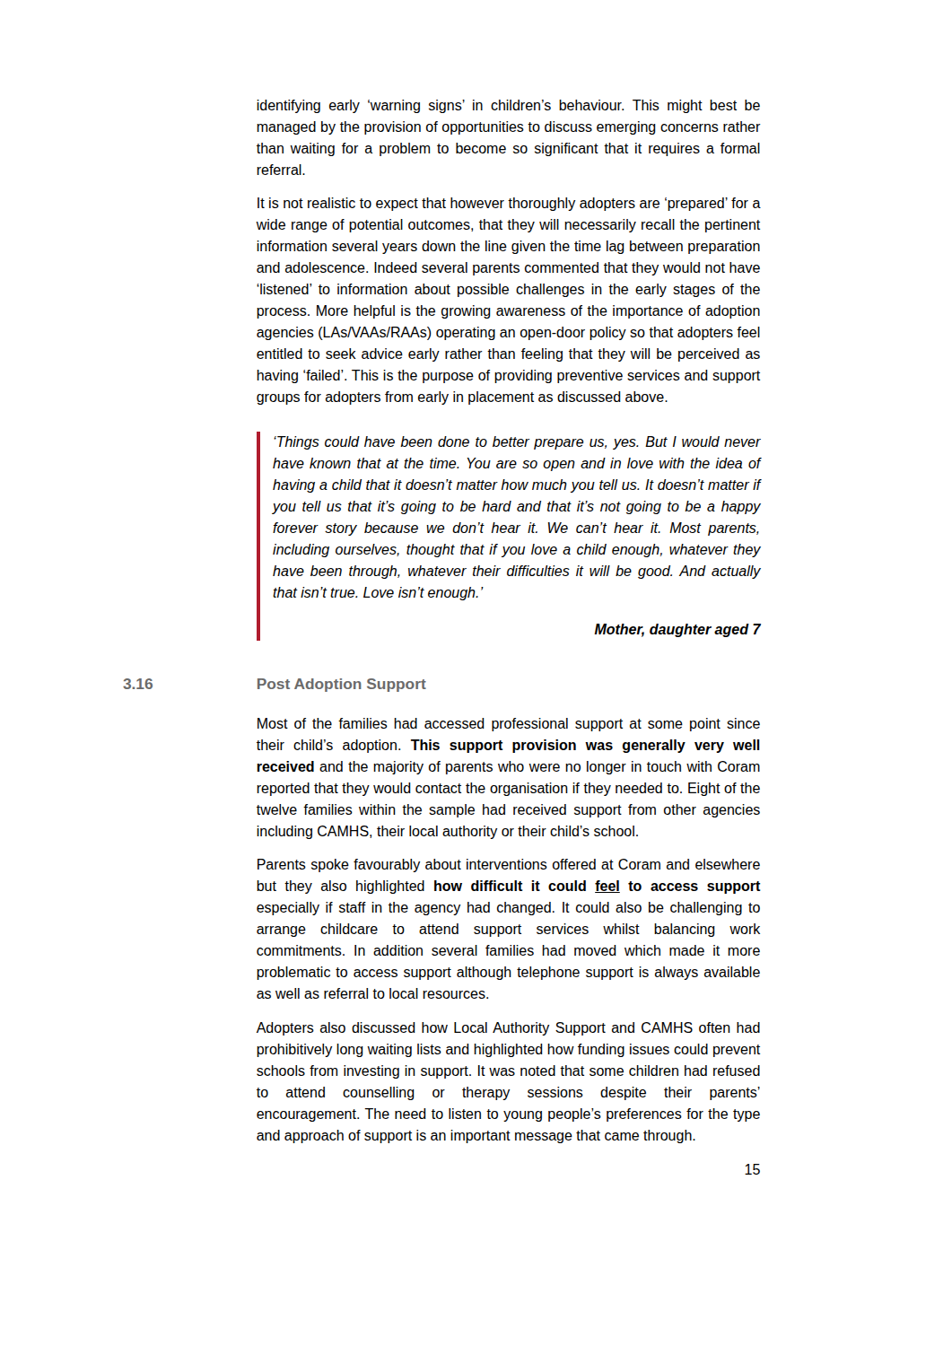identifying early ‘warning signs’ in children’s behaviour. This might best be managed by the provision of opportunities to discuss emerging concerns rather than waiting for a problem to become so significant that it requires a formal referral.
It is not realistic to expect that however thoroughly adopters are ‘prepared’ for a wide range of potential outcomes, that they will necessarily recall the pertinent information several years down the line given the time lag between preparation and adolescence. Indeed several parents commented that they would not have ‘listened’ to information about possible challenges in the early stages of the process. More helpful is the growing awareness of the importance of adoption agencies (LAs/VAAs/RAAs) operating an open-door policy so that adopters feel entitled to seek advice early rather than feeling that they will be perceived as having ‘failed’. This is the purpose of providing preventive services and support groups for adopters from early in placement as discussed above.
‘Things could have been done to better prepare us, yes. But I would never have known that at the time. You are so open and in love with the idea of having a child that it doesn’t matter how much you tell us. It doesn’t matter if you tell us that it’s going to be hard and that it’s not going to be a happy forever story because we don’t hear it. We can’t hear it. Most parents, including ourselves, thought that if you love a child enough, whatever they have been through, whatever their difficulties it will be good. And actually that isn’t true. Love isn’t enough.’
Mother, daughter aged 7
3.16 Post Adoption Support
Most of the families had accessed professional support at some point since their child’s adoption. This support provision was generally very well received and the majority of parents who were no longer in touch with Coram reported that they would contact the organisation if they needed to. Eight of the twelve families within the sample had received support from other agencies including CAMHS, their local authority or their child’s school.
Parents spoke favourably about interventions offered at Coram and elsewhere but they also highlighted how difficult it could feel to access support especially if staff in the agency had changed. It could also be challenging to arrange childcare to attend support services whilst balancing work commitments. In addition several families had moved which made it more problematic to access support although telephone support is always available as well as referral to local resources.
Adopters also discussed how Local Authority Support and CAMHS often had prohibitively long waiting lists and highlighted how funding issues could prevent schools from investing in support. It was noted that some children had refused to attend counselling or therapy sessions despite their parents’ encouragement. The need to listen to young people’s preferences for the type and approach of support is an important message that came through.
15